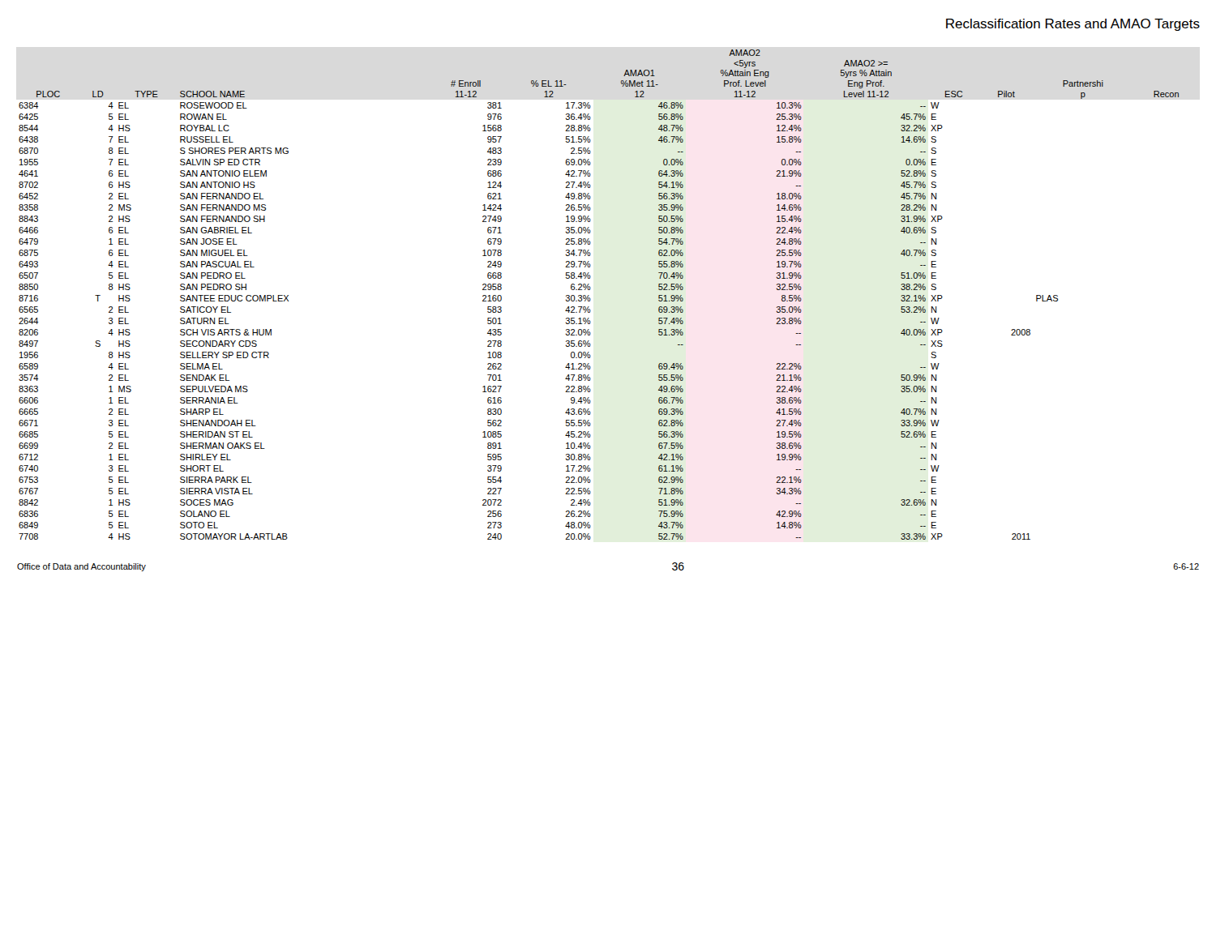Reclassification Rates and AMAO Targets
| PLOC | LD | TYPE | SCHOOL NAME | # Enroll 11-12 | % EL 11- 12 | AMAO1 %Met 11- 12 | AMAO2 <5yrs %Attain Eng Prof. Level 11-12 | AMAO2 >= 5yrs % Attain Eng Prof. Level 11-12 | ESC | Pilot | Partnershi p | Recon |
| --- | --- | --- | --- | --- | --- | --- | --- | --- | --- | --- | --- | --- |
| 6384 | 4 | EL | ROSEWOOD EL | 381 | 17.3% | 46.8% | 10.3% | -- | W | | | |
| 6425 | 5 | EL | ROWAN EL | 976 | 36.4% | 56.8% | 25.3% | 45.7% | E | | | |
| 8544 | 4 | HS | ROYBAL LC | 1568 | 28.8% | 48.7% | 12.4% | 32.2% | XP | | | |
| 6438 | 7 | EL | RUSSELL EL | 957 | 51.5% | 46.7% | 15.8% | 14.6% | S | | | |
| 6870 | 8 | EL | S SHORES PER ARTS MG | 483 | 2.5% | -- | -- | -- | S | | | |
| 1955 | 7 | EL | SALVIN SP ED CTR | 239 | 69.0% | 0.0% | 0.0% | 0.0% | E | | | |
| 4641 | 6 | EL | SAN ANTONIO ELEM | 686 | 42.7% | 64.3% | 21.9% | 52.8% | S | | | |
| 8702 | 6 | HS | SAN ANTONIO HS | 124 | 27.4% | 54.1% | -- | 45.7% | S | | | |
| 6452 | 2 | EL | SAN FERNANDO EL | 621 | 49.8% | 56.3% | 18.0% | 45.7% | N | | | |
| 8358 | 2 | MS | SAN FERNANDO MS | 1424 | 26.5% | 35.9% | 14.6% | 28.2% | N | | | |
| 8843 | 2 | HS | SAN FERNANDO SH | 2749 | 19.9% | 50.5% | 15.4% | 31.9% | XP | | | |
| 6466 | 6 | EL | SAN GABRIEL EL | 671 | 35.0% | 50.8% | 22.4% | 40.6% | S | | | |
| 6479 | 1 | EL | SAN JOSE EL | 679 | 25.8% | 54.7% | 24.8% | -- | N | | | |
| 6875 | 6 | EL | SAN MIGUEL EL | 1078 | 34.7% | 62.0% | 25.5% | 40.7% | S | | | |
| 6493 | 4 | EL | SAN PASCUAL EL | 249 | 29.7% | 55.8% | 19.7% | -- | E | | | |
| 6507 | 5 | EL | SAN PEDRO EL | 668 | 58.4% | 70.4% | 31.9% | 51.0% | E | | | |
| 8850 | 8 | HS | SAN PEDRO SH | 2958 | 6.2% | 52.5% | 32.5% | 38.2% | S | | | |
| 8716 | T | HS | SANTEE EDUC COMPLEX | 2160 | 30.3% | 51.9% | 8.5% | 32.1% | XP | | PLAS | |
| 6565 | 2 | EL | SATICOY EL | 583 | 42.7% | 69.3% | 35.0% | 53.2% | N | | | |
| 2644 | 3 | EL | SATURN EL | 501 | 35.1% | 57.4% | 23.8% | -- | W | | | |
| 8206 | 4 | HS | SCH VIS ARTS & HUM | 435 | 32.0% | 51.3% | -- | 40.0% | XP | 2008 | | |
| 8497 | S | HS | SECONDARY CDS | 278 | 35.6% | -- | -- | -- | XS | | | |
| 1956 | 8 | HS | SELLERY SP ED CTR | 108 | 0.0% | | | | S | | | |
| 6589 | 4 | EL | SELMA EL | 262 | 41.2% | 69.4% | 22.2% | -- | W | | | |
| 3574 | 2 | EL | SENDAK EL | 701 | 47.8% | 55.5% | 21.1% | 50.9% | N | | | |
| 8363 | 1 | MS | SEPULVEDA MS | 1627 | 22.8% | 49.6% | 22.4% | 35.0% | N | | | |
| 6606 | 1 | EL | SERRANIA EL | 616 | 9.4% | 66.7% | 38.6% | -- | N | | | |
| 6665 | 2 | EL | SHARP EL | 830 | 43.6% | 69.3% | 41.5% | 40.7% | N | | | |
| 6671 | 3 | EL | SHENANDOAH EL | 562 | 55.5% | 62.8% | 27.4% | 33.9% | W | | | |
| 6685 | 5 | EL | SHERIDAN ST EL | 1085 | 45.2% | 56.3% | 19.5% | 52.6% | E | | | |
| 6699 | 2 | EL | SHERMAN OAKS EL | 891 | 10.4% | 67.5% | 38.6% | -- | N | | | |
| 6712 | 1 | EL | SHIRLEY EL | 595 | 30.8% | 42.1% | 19.9% | -- | N | | | |
| 6740 | 3 | EL | SHORT EL | 379 | 17.2% | 61.1% | -- | -- | W | | | |
| 6753 | 5 | EL | SIERRA PARK EL | 554 | 22.0% | 62.9% | 22.1% | -- | E | | | |
| 6767 | 5 | EL | SIERRA VISTA EL | 227 | 22.5% | 71.8% | 34.3% | -- | E | | | |
| 8842 | 1 | HS | SOCES MAG | 2072 | 2.4% | 51.9% | -- | 32.6% | N | | | |
| 6836 | 5 | EL | SOLANO EL | 256 | 26.2% | 75.9% | 42.9% | -- | E | | | |
| 6849 | 5 | EL | SOTO EL | 273 | 48.0% | 43.7% | 14.8% | -- | E | | | |
| 7708 | 4 | HS | SOTOMAYOR LA-ARTLAB | 240 | 20.0% | 52.7% | -- | 33.3% | XP | 2011 | | |
| Office of Data and Accountability | 36 | 6-6-12 |